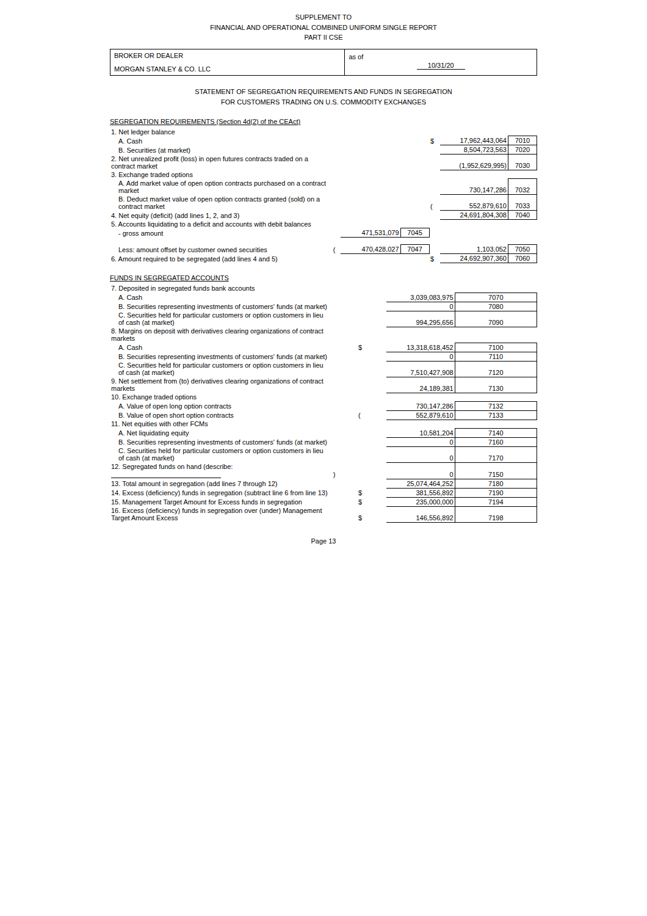SUPPLEMENT TO
FINANCIAL AND OPERATIONAL COMBINED UNIFORM SINGLE REPORT
PART II CSE
| BROKER OR DEALER MORGAN STANLEY & CO. LLC | as of 10/31/20 |
STATEMENT OF SEGREGATION REQUIREMENTS AND FUNDS IN SEGREGATION
FOR CUSTOMERS TRADING ON U.S. COMMODITY EXCHANGES
SEGREGATION REQUIREMENTS (Section 4d(2) of the CEAct)
| 1. Net ledger balance | | | | | | |
| A. Cash | | | | $ | 17,962,443,064 | 7010 |
| B. Securities (at market) | | | | | 8,504,723,563 | 7020 |
| 2. Net unrealized profit (loss) in open futures contracts traded on a contract market | | | | | (1,952,629,995) | 7030 |
| 3. Exchange traded options | | | | | | |
| A. Add market value of open option contracts purchased on a contract market | | | | | 730,147,286 | 7032 |
| B. Deduct market value of open option contracts granted (sold) on a contract market | | | | ( | 552,879,610 | 7033 |
| 4. Net equity (deficit) (add lines 1, 2, and 3) | | | | | 24,691,804,308 | 7040 |
| 5. Accounts liquidating to a deficit and accounts with debit balances | | | | | | |
| - gross amount | | 471,531,079 | 7045 | | | |
| Less: amount offset by customer owned securities | ( | 470,428,027 | 7047 | | 1,103,052 | 7050 |
| 6. Amount required to be segregated (add lines 4 and 5) | | | | $ | 24,692,907,360 | 7060 |
FUNDS IN SEGREGATED ACCOUNTS
| 7. Deposited in segregated funds bank accounts | | | | |
| A. Cash | | | 3,039,083,975 | 7070 |
| B. Securities representing investments of customers' funds (at market) | | | 0 | 7080 |
| C. Securities held for particular customers or option customers in lieu of cash (at market) | | | 994,295,656 | 7090 |
| 8. Margins on deposit with derivatives clearing organizations of contract markets | | | | |
| A. Cash | | $ | 13,318,618,452 | 7100 |
| B. Securities representing investments of customers' funds (at market) | | | 0 | 7110 |
| C. Securities held for particular customers or option customers in lieu of cash (at market) | | | 7,510,427,908 | 7120 |
| 9. Net settlement from (to) derivatives clearing organizations of contract markets | | | 24,189,381 | 7130 |
| 10. Exchange traded options | | | | |
| A. Value of open long option contracts | | | 730,147,286 | 7132 |
| B. Value of open short option contracts | | ( | 552,879,610 | 7133 |
| 11. Net equities with other FCMs | | | | |
| A. Net liquidating equity | | | 10,581,204 | 7140 |
| B. Securities representing investments of customers' funds (at market) | | | 0 | 7160 |
| C. Securities held for particular customers or option customers in lieu of cash (at market) | | | 0 | 7170 |
| 12. Segregated funds on hand (describe: | ) | | 0 | 7150 |
| 13. Total amount in segregation (add lines 7 through 12) | | | 25,074,464,252 | 7180 |
| 14. Excess (deficiency) funds in segregation (subtract line 6 from line 13) | | $ | 381,556,892 | 7190 |
| 15. Management Target Amount for Excess funds in segregation | | $ | 235,000,000 | 7194 |
| 16. Excess (deficiency) funds in segregation over (under) Management Target Amount Excess | | $ | 146,556,892 | 7198 |
Page 13